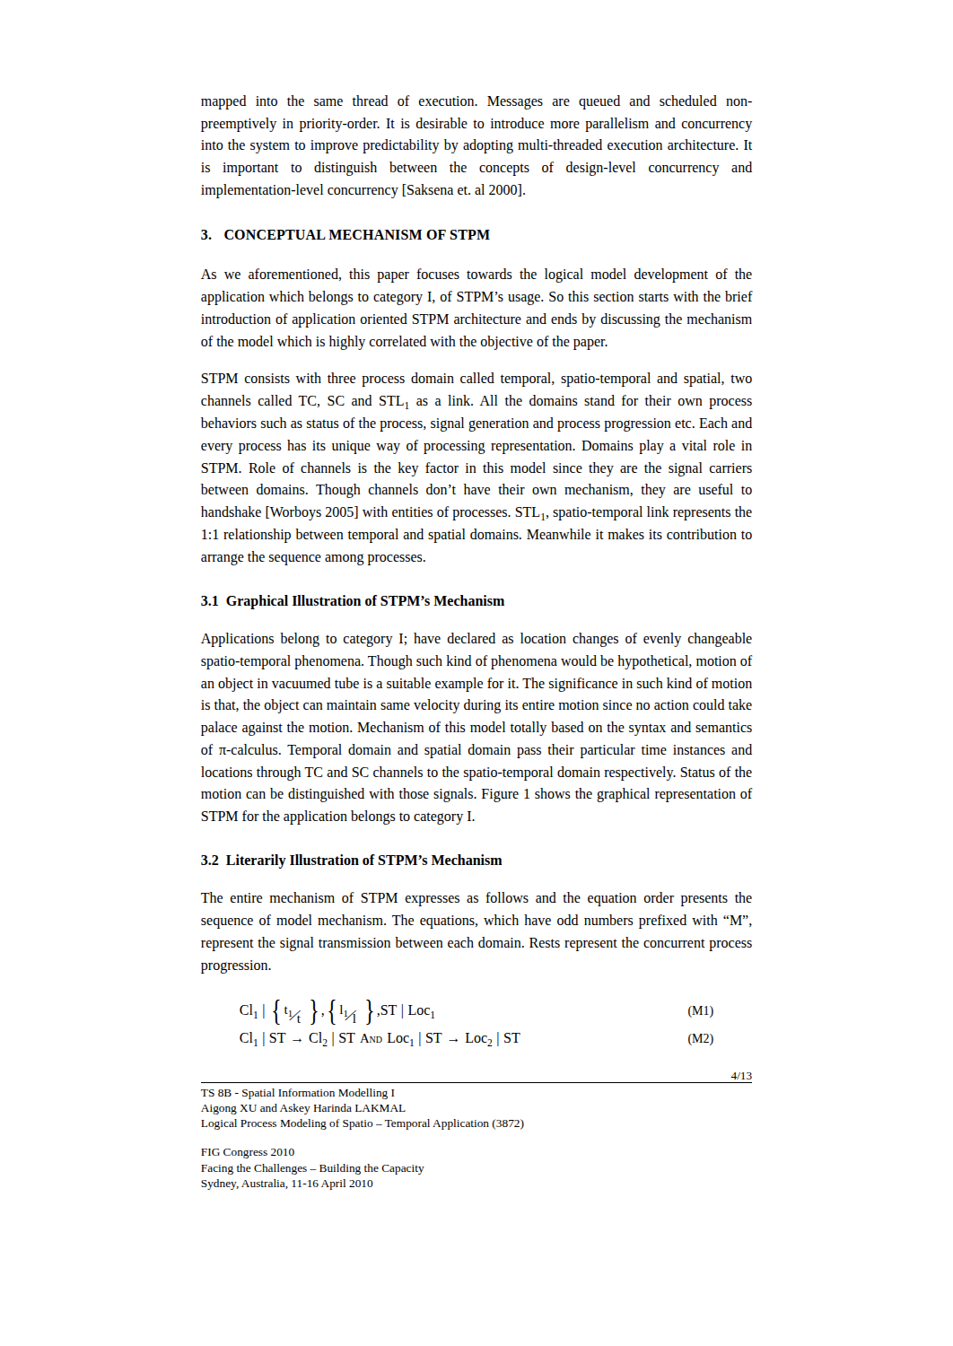mapped into the same thread of execution. Messages are queued and scheduled non-preemptively in priority-order. It is desirable to introduce more parallelism and concurrency into the system to improve predictability by adopting multi-threaded execution architecture. It is important to distinguish between the concepts of design-level concurrency and implementation-level concurrency [Saksena et. al 2000].
3. Conceptual Mechanism of STPM
As we aforementioned, this paper focuses towards the logical model development of the application which belongs to category I, of STPM’s usage. So this section starts with the brief introduction of application oriented STPM architecture and ends by discussing the mechanism of the model which is highly correlated with the objective of the paper.
STPM consists with three process domain called temporal, spatio-temporal and spatial, two channels called TC, SC and STL1 as a link. All the domains stand for their own process behaviors such as status of the process, signal generation and process progression etc. Each and every process has its unique way of processing representation. Domains play a vital role in STPM. Role of channels is the key factor in this model since they are the signal carriers between domains. Though channels don’t have their own mechanism, they are useful to handshake [Worboys 2005] with entities of processes. STL1, spatio-temporal link represents the 1:1 relationship between temporal and spatial domains. Meanwhile it makes its contribution to arrange the sequence among processes.
3.1 Graphical Illustration of STPM’s Mechanism
Applications belong to category I; have declared as location changes of evenly changeable spatio-temporal phenomena. Though such kind of phenomena would be hypothetical, motion of an object in vacuumed tube is a suitable example for it. The significance in such kind of motion is that, the object can maintain same velocity during its entire motion since no action could take palace against the motion. Mechanism of this model totally based on the syntax and semantics of π-calculus. Temporal domain and spatial domain pass their particular time instances and locations through TC and SC channels to the spatio-temporal domain respectively. Status of the motion can be distinguished with those signals. Figure 1 shows the graphical representation of STPM for the application belongs to category I.
3.2 Literarily Illustration of STPM’s Mechanism
The entire mechanism of STPM expresses as follows and the equation order presents the sequence of model mechanism. The equations, which have odd numbers prefixed with “M”, represent the signal transmission between each domain. Rests represent the concurrent process progression.
| Cl 1 / { t 1 ⁄ t } , { l 1 ⁄ l } ,ST / Loc 1 | (M1) |
| Cl 1 / ST → Cl 2 / ST And Loc 1 / ST → Loc 2 / ST | (M2) |
4/13
TS 8B - Spatial Information Modelling I
Aigong XU and Askey Harinda LAKMAL
Logical Process Modeling of Spatio – Temporal Application (3872)
FIG Congress 2010
Facing the Challenges – Building the Capacity
Sydney, Australia, 11-16 April 2010